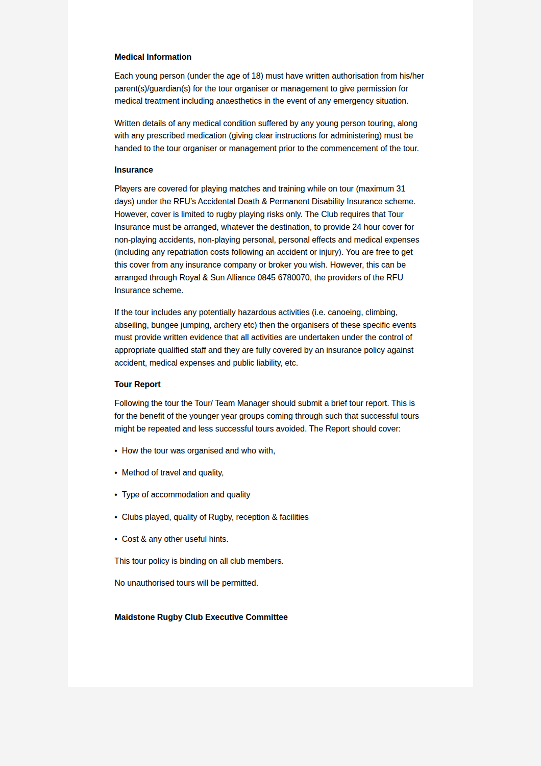Medical Information
Each young person (under the age of 18) must have written authorisation from his/her parent(s)/guardian(s) for the tour organiser or management to give permission for medical treatment including anaesthetics in the event of any emergency situation.
Written details of any medical condition suffered by any young person touring, along with any prescribed medication (giving clear instructions for administering) must be handed to the tour organiser or management prior to the commencement of the tour.
Insurance
Players are covered for playing matches and training while on tour (maximum 31 days) under the RFU’s Accidental Death & Permanent Disability Insurance scheme. However, cover is limited to rugby playing risks only. The Club requires that Tour Insurance must be arranged, whatever the destination, to provide 24 hour cover for non-playing accidents, non-playing personal, personal effects and medical expenses (including any repatriation costs following an accident or injury). You are free to get this cover from any insurance company or broker you wish. However, this can be arranged through Royal & Sun Alliance 0845 6780070, the providers of the RFU Insurance scheme.
If the tour includes any potentially hazardous activities (i.e. canoeing, climbing, abseiling, bungee jumping, archery etc) then the organisers of these specific events must provide written evidence that all activities are undertaken under the control of appropriate qualified staff and they are fully covered by an insurance policy against accident, medical expenses and public liability, etc.
Tour Report
Following the tour the Tour/ Team Manager should submit a brief tour report. This is for the benefit of the younger year groups coming through such that successful tours might be repeated and less successful tours avoided. The Report should cover:
How the tour was organised and who with,
Method of travel and quality,
Type of accommodation and quality
Clubs played, quality of Rugby, reception & facilities
Cost & any other useful hints.
This tour policy is binding on all club members.
No unauthorised tours will be permitted.
Maidstone Rugby Club Executive Committee